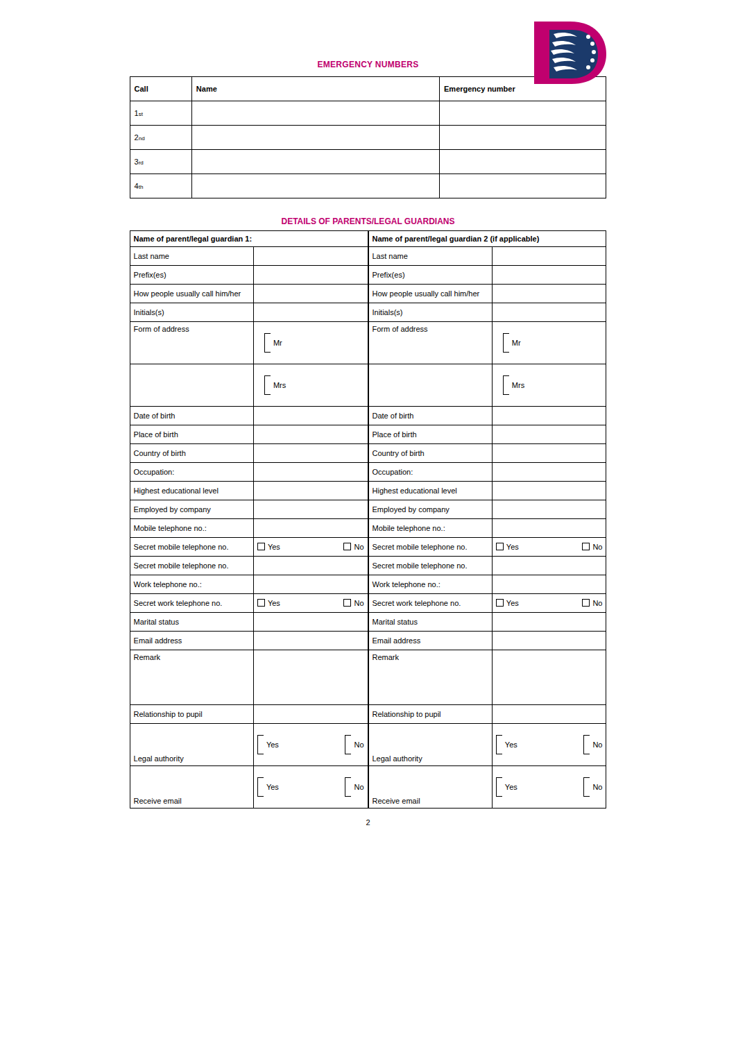EMERGENCY NUMBERS
| Call | Name | Emergency number |
| --- | --- | --- |
| 1 st | | |
| 2 nd | | |
| 3 rd | | |
| 4 th | | |
DETAILS OF PARENTS/LEGAL GUARDIANS
| / Name of parent/legal guardian 1: / / --- / / Last name / / / Prefix(es) / / / How people usually call him/her / / / Initials(s) / / / Form of address / Mr / / / Mrs / / Date of birth / / / Place of birth / / / Country of birth / / / Occupation: / / / Highest educational level / / / Employed by company / / / Mobile telephone no.: / / / Secret mobile telephone no. / Yes No / / Secret mobile telephone no. / / / Work telephone no.: / / / Secret work telephone no. / Yes No / / Marital status / / / Email address / / / Remark / / / Relationship to pupil / / / Legal authority / Yes No / / Receive email / Yes No / | | / Name of parent/legal guardian 2 (if applicable) / / --- / / Last name / / / Prefix(es) / / / How people usually call him/her / / / Initials(s) / / / Form of address / Mr / / / Mrs / / Date of birth / / / Place of birth / / / Country of birth / / / Occupation: / / / Highest educational level / / / Employed by company / / / Mobile telephone no.: / / / Secret mobile telephone no. / Yes No / / Secret mobile telephone no. / / / Work telephone no.: / / / Secret work telephone no. / Yes No / / Marital status / / / Email address / / / Remark / / / Relationship to pupil / / / Legal authority / Yes No / / Receive email / Yes No / |
2